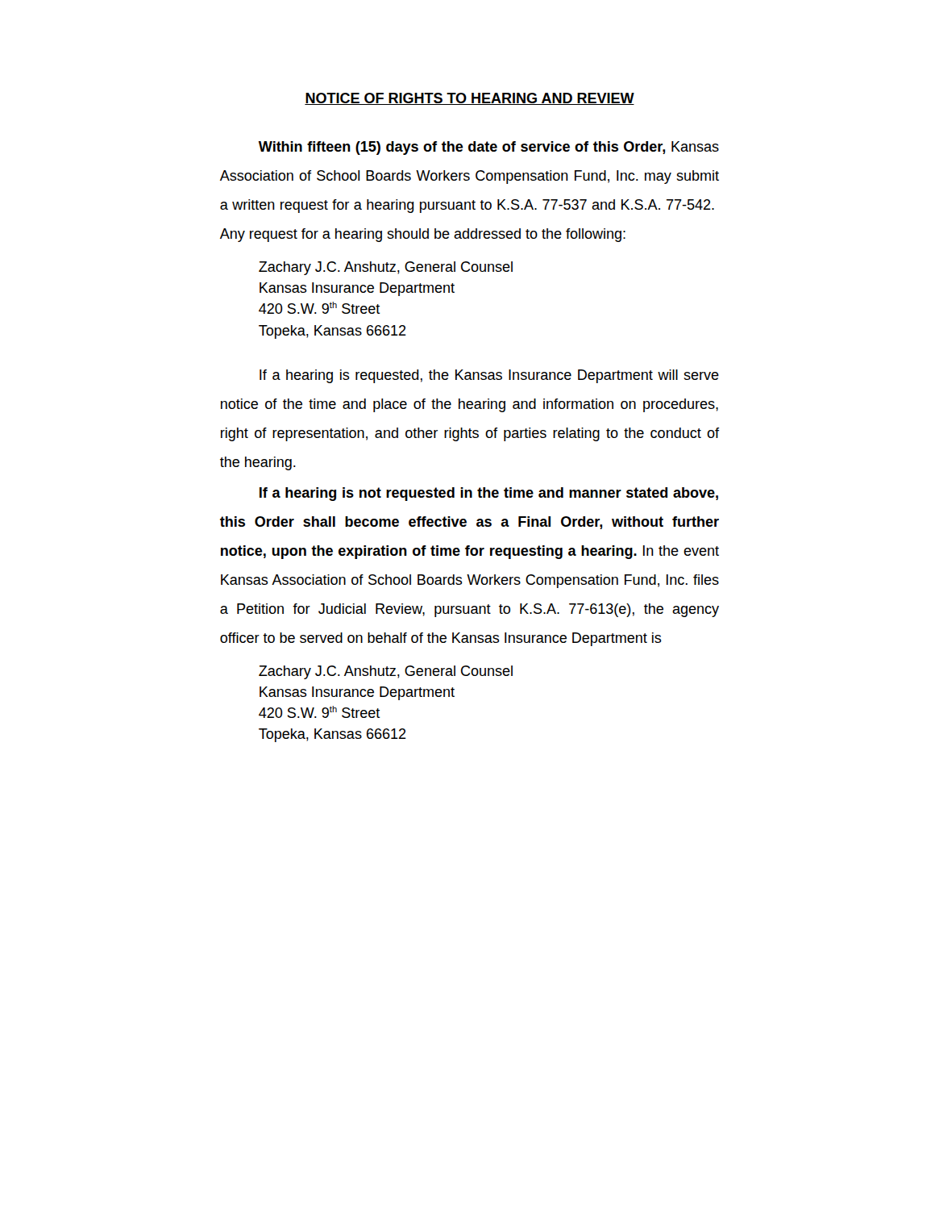NOTICE OF RIGHTS TO HEARING AND REVIEW
Within fifteen (15) days of the date of service of this Order, Kansas Association of School Boards Workers Compensation Fund, Inc. may submit a written request for a hearing pursuant to K.S.A. 77-537 and K.S.A. 77-542. Any request for a hearing should be addressed to the following:
Zachary J.C. Anshutz, General Counsel
Kansas Insurance Department
420 S.W. 9th Street
Topeka, Kansas 66612
If a hearing is requested, the Kansas Insurance Department will serve notice of the time and place of the hearing and information on procedures, right of representation, and other rights of parties relating to the conduct of the hearing.
If a hearing is not requested in the time and manner stated above, this Order shall become effective as a Final Order, without further notice, upon the expiration of time for requesting a hearing. In the event Kansas Association of School Boards Workers Compensation Fund, Inc. files a Petition for Judicial Review, pursuant to K.S.A. 77-613(e), the agency officer to be served on behalf of the Kansas Insurance Department is
Zachary J.C. Anshutz, General Counsel
Kansas Insurance Department
420 S.W. 9th Street
Topeka, Kansas 66612